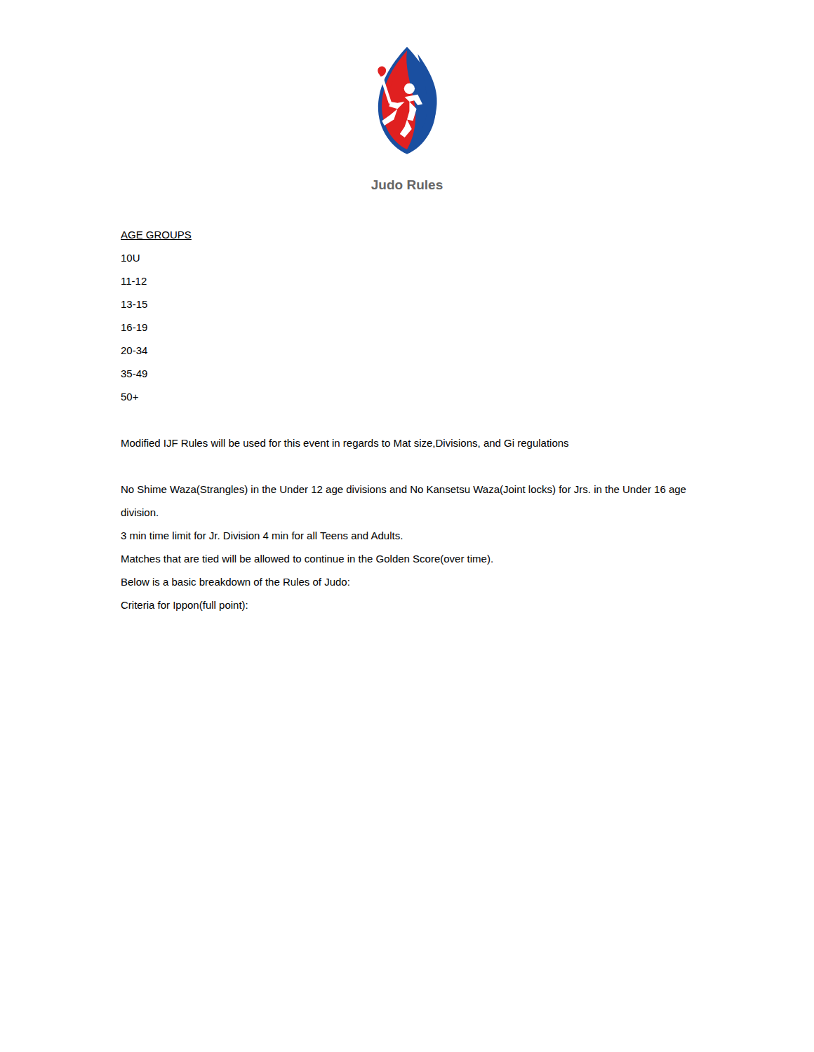Judo Rules
AGE GROUPS
10U
11-12
13-15
16-19
20-34
35-49
50+
Modified IJF Rules will be used for this event in regards to Mat size,Divisions, and Gi regulations
No Shime Waza(Strangles) in the Under 12 age divisions and No Kansetsu Waza(Joint locks) for Jrs. in the Under 16 age division.
3 min time limit for Jr. Division 4 min for all Teens and Adults.
Matches that are tied will be allowed to continue in the Golden Score(over time).
Below is a basic breakdown of the Rules of Judo:
Criteria for Ippon(full point):